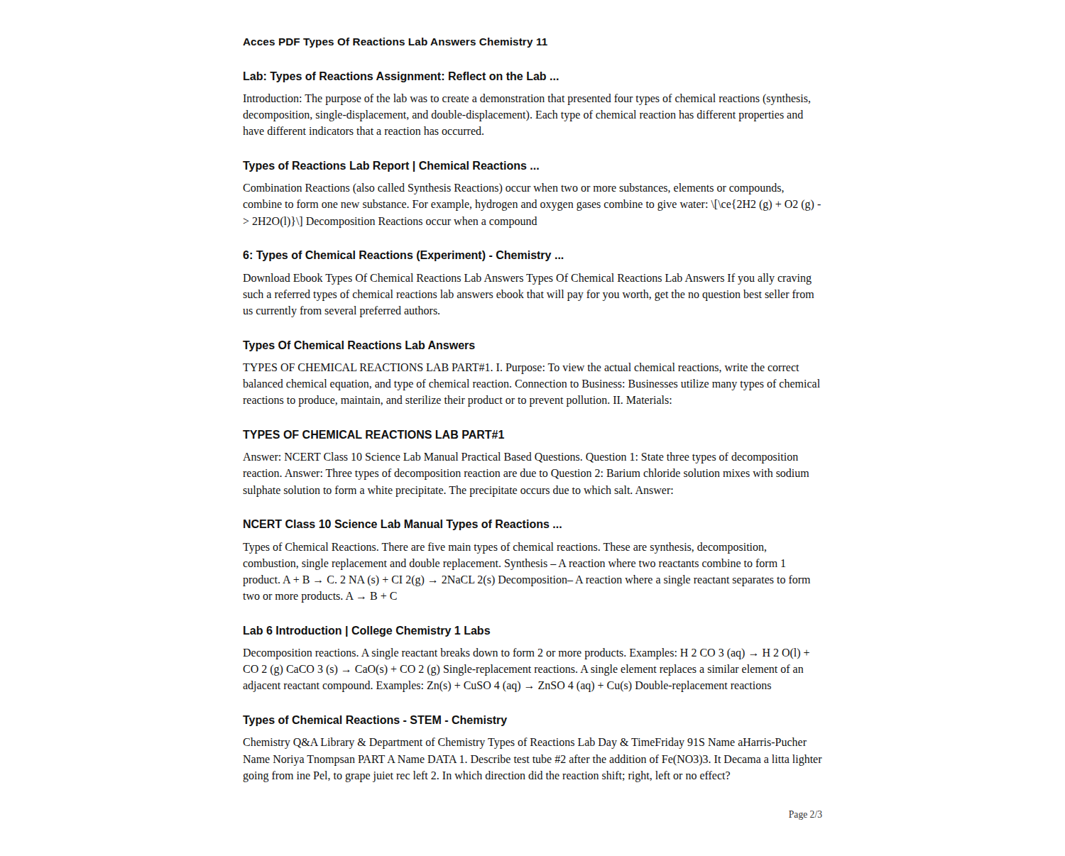Acces PDF Types Of Reactions Lab Answers Chemistry 11
Lab: Types of Reactions Assignment: Reflect on the Lab ...
Introduction: The purpose of the lab was to create a demonstration that presented four types of chemical reactions (synthesis, decomposition, single-displacement, and double-displacement). Each type of chemical reaction has different properties and have different indicators that a reaction has occurred.
Types of Reactions Lab Report | Chemical Reactions ...
Combination Reactions (also called Synthesis Reactions) occur when two or more substances, elements or compounds, combine to form one new substance. For example, hydrogen and oxygen gases combine to give water: \[\ce{2H2 (g) + O2 (g) -> 2H2O(l)}\] Decomposition Reactions occur when a compound
6: Types of Chemical Reactions (Experiment) - Chemistry ...
Download Ebook Types Of Chemical Reactions Lab Answers Types Of Chemical Reactions Lab Answers If you ally craving such a referred types of chemical reactions lab answers ebook that will pay for you worth, get the no question best seller from us currently from several preferred authors.
Types Of Chemical Reactions Lab Answers
TYPES OF CHEMICAL REACTIONS LAB PART#1. I. Purpose: To view the actual chemical reactions, write the correct balanced chemical equation, and type of chemical reaction. Connection to Business: Businesses utilize many types of chemical reactions to produce, maintain, and sterilize their product or to prevent pollution. II. Materials:
TYPES OF CHEMICAL REACTIONS LAB PART#1
Answer: NCERT Class 10 Science Lab Manual Practical Based Questions. Question 1: State three types of decomposition reaction. Answer: Three types of decomposition reaction are due to Question 2: Barium chloride solution mixes with sodium sulphate solution to form a white precipitate. The precipitate occurs due to which salt. Answer:
NCERT Class 10 Science Lab Manual Types of Reactions ...
Types of Chemical Reactions. There are five main types of chemical reactions. These are synthesis, decomposition, combustion, single replacement and double replacement. Synthesis – A reaction where two reactants combine to form 1 product. A + B → C. 2 NA (s) + CI 2(g) → 2NaCL 2(s) Decomposition– A reaction where a single reactant separates to form two or more products. A → B + C
Lab 6 Introduction | College Chemistry 1 Labs
Decomposition reactions. A single reactant breaks down to form 2 or more products. Examples: H 2 CO 3 (aq) → H 2 O(l) + CO 2 (g) CaCO 3 (s) → CaO(s) + CO 2 (g) Single-replacement reactions. A single element replaces a similar element of an adjacent reactant compound. Examples: Zn(s) + CuSO 4 (aq) → ZnSO 4 (aq) + Cu(s) Double-replacement reactions
Types of Chemical Reactions - STEM - Chemistry
Chemistry Q&A Library & Department of Chemistry Types of Reactions Lab Day & TimeFriday 91S Name aHarris-Pucher Name Noriya Tnompsan PART A Name DATA 1. Describe test tube #2 after the addition of Fe(NO3)3. It Decama a litta lighter going from ine Pel, to grape juiet rec left 2. In which direction did the reaction shift; right, left or no effect?
Page 2/3